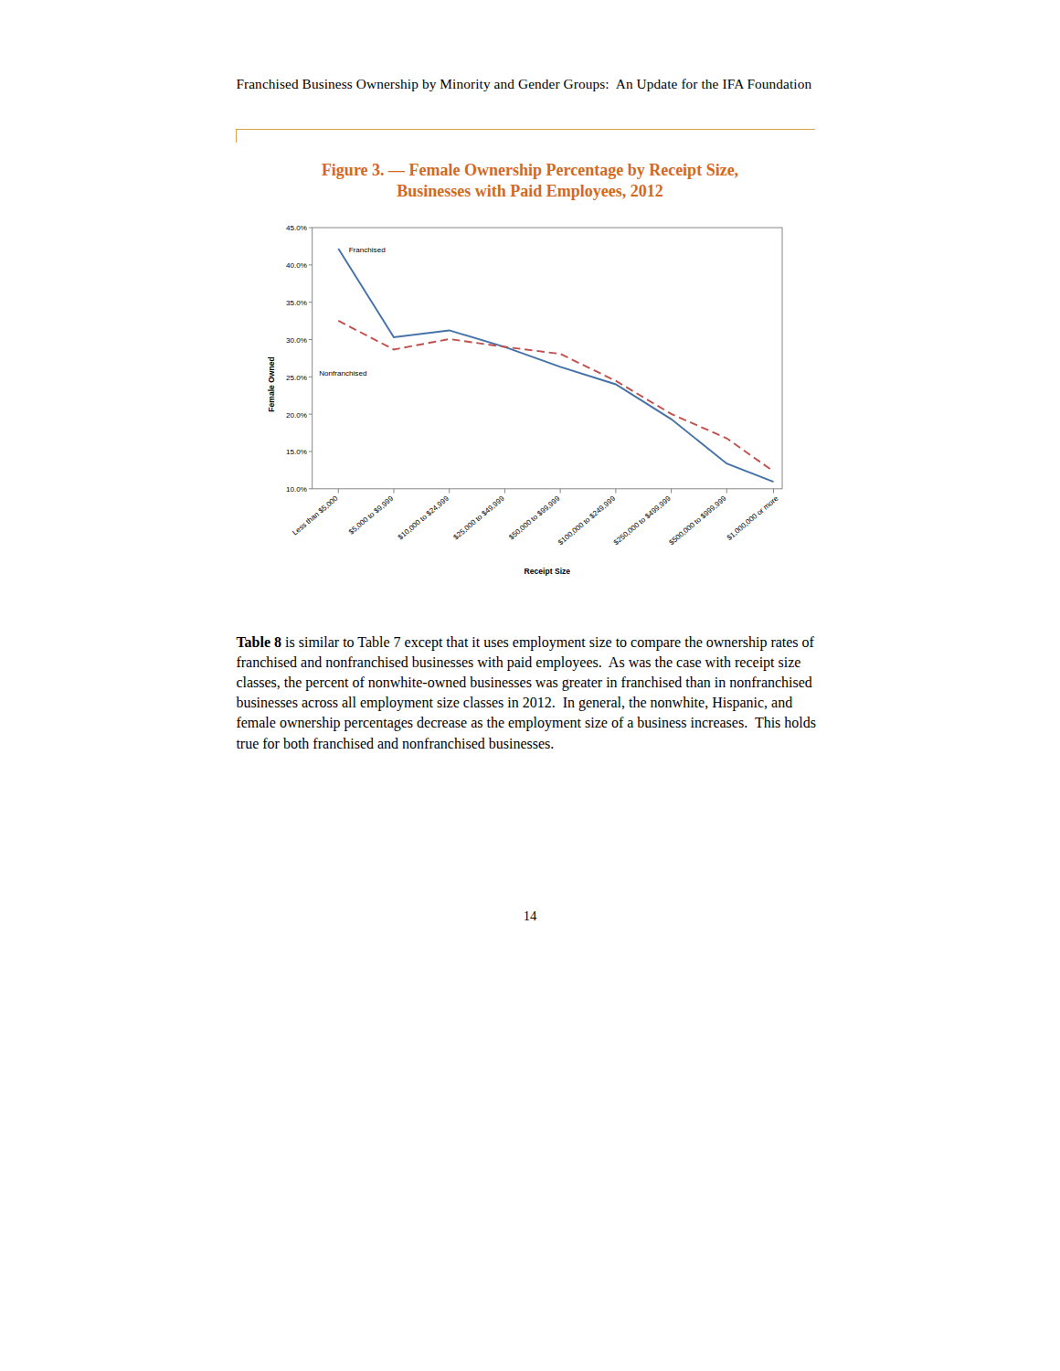Franchised Business Ownership by Minority and Gender Groups: An Update for the IFA Foundation
Figure 3. — Female Ownership Percentage by Receipt Size,
Businesses with Paid Employees, 2012
45.0% 40.0% 35.0% 30.0% 25.0% 20.0% 15.0% 10.0% Female Owned Less than $5,000 $5,000 to $9,999 $10,000 to $24,999 $25,000 to $49,999 $50,000 to $99,999 $100,000 to $249,999 $250,000 to $499,999 $500,000 to $999,999 $1,000,000 or more Receipt Size Franchised Nonfranchised
Table 8 is similar to Table 7 except that it uses employment size to compare the ownership rates of franchised and nonfranchised businesses with paid employees. As was the case with receipt size classes, the percent of nonwhite-owned businesses was greater in franchised than in nonfranchised businesses across all employment size classes in 2012. In general, the nonwhite, Hispanic, and female ownership percentages decrease as the employment size of a business increases. This holds true for both franchised and nonfranchised businesses.
14